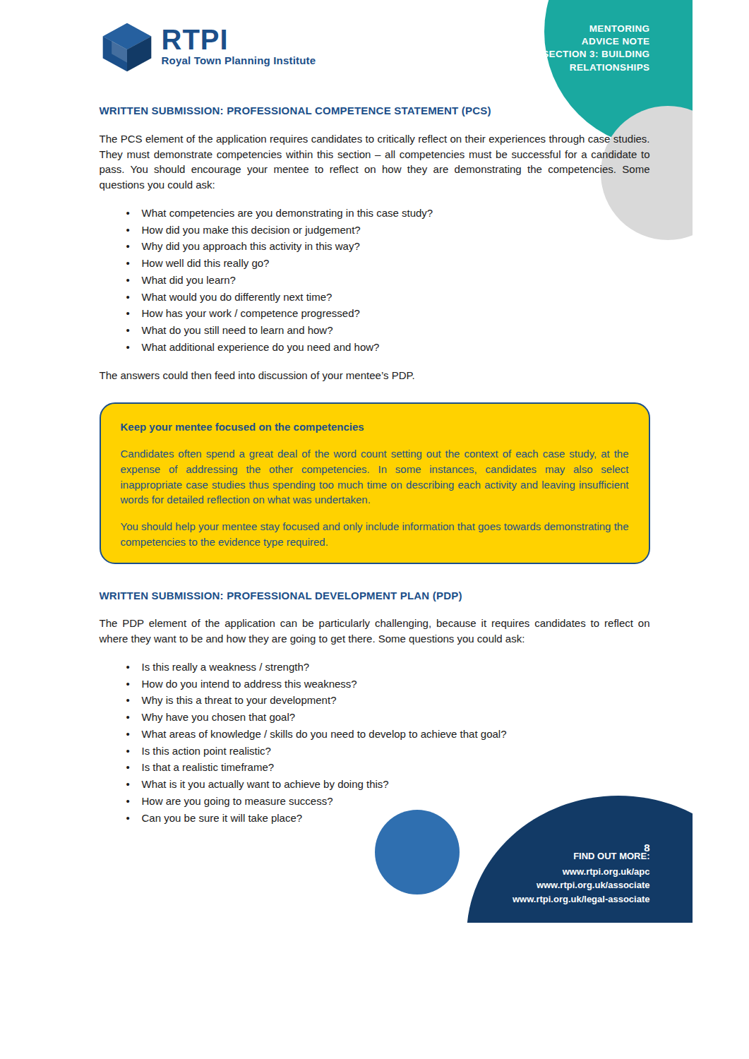RTPI
Royal Town Planning Institute
MENTORING
ADVICE NOTE
SECTION 3: BUILDING
RELATIONSHIPS
Written submission: Professional Competence Statement (PCS)
The PCS element of the application requires candidates to critically reflect on their experiences through case studies. They must demonstrate competencies within this section – all competencies must be successful for a candidate to pass. You should encourage your mentee to reflect on how they are demonstrating the competencies. Some questions you could ask:
What competencies are you demonstrating in this case study?
How did you make this decision or judgement?
Why did you approach this activity in this way?
How well did this really go?
What did you learn?
What would you do differently next time?
How has your work / competence progressed?
What do you still need to learn and how?
What additional experience do you need and how?
The answers could then feed into discussion of your mentee’s PDP.
Keep your mentee focused on the competencies
Candidates often spend a great deal of the word count setting out the context of each case study, at the expense of addressing the other competencies. In some instances, candidates may also select inappropriate case studies thus spending too much time on describing each activity and leaving insufficient words for detailed reflection on what was undertaken.
You should help your mentee stay focused and only include information that goes towards demonstrating the competencies to the evidence type required.
Written submission: Professional Development Plan (PDP)
The PDP element of the application can be particularly challenging, because it requires candidates to reflect on where they want to be and how they are going to get there. Some questions you could ask:
Is this really a weakness / strength?
How do you intend to address this weakness?
Why is this a threat to your development?
Why have you chosen that goal?
What areas of knowledge / skills do you need to develop to achieve that goal?
Is this action point realistic?
Is that a realistic timeframe?
What is it you actually want to achieve by doing this?
How are you going to measure success?
Can you be sure it will take place?
8
FIND OUT MORE: www.rtpi.org.uk/apc
www.rtpi.org.uk/associate
www.rtpi.org.uk/legal-associate